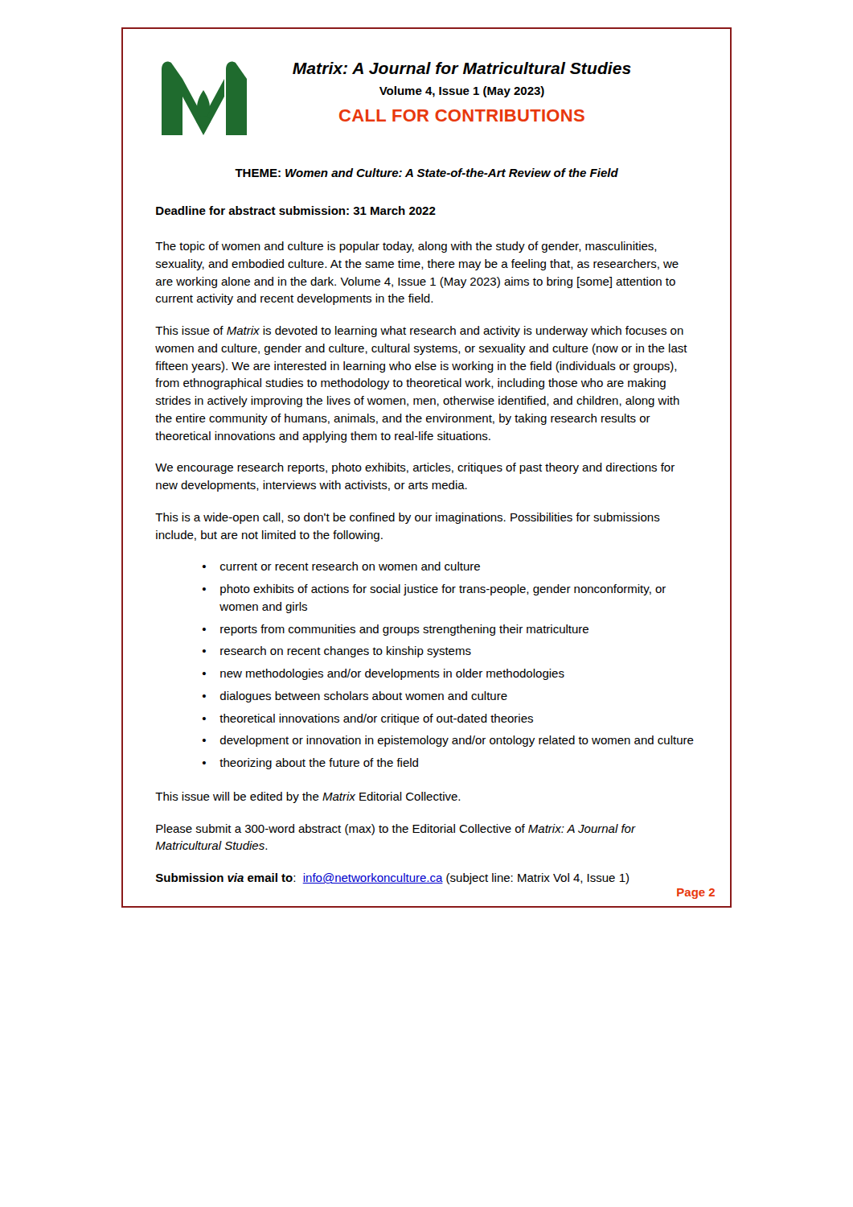Matrix: A Journal for Matricultural Studies
Volume 4, Issue 1 (May 2023)
CALL FOR CONTRIBUTIONS
THEME: Women and Culture: A State-of-the-Art Review of the Field
Deadline for abstract submission: 31 March 2022
The topic of women and culture is popular today, along with the study of gender, masculinities, sexuality, and embodied culture. At the same time, there may be a feeling that, as researchers, we are working alone and in the dark. Volume 4, Issue 1 (May 2023) aims to bring [some] attention to current activity and recent developments in the field.
This issue of Matrix is devoted to learning what research and activity is underway which focuses on women and culture, gender and culture, cultural systems, or sexuality and culture (now or in the last fifteen years). We are interested in learning who else is working in the field (individuals or groups), from ethnographical studies to methodology to theoretical work, including those who are making strides in actively improving the lives of women, men, otherwise identified, and children, along with the entire community of humans, animals, and the environment, by taking research results or theoretical innovations and applying them to real-life situations.
We encourage research reports, photo exhibits, articles, critiques of past theory and directions for new developments, interviews with activists, or arts media.
This is a wide-open call, so don't be confined by our imaginations. Possibilities for submissions include, but are not limited to the following.
current or recent research on women and culture
photo exhibits of actions for social justice for trans-people, gender nonconformity, or women and girls
reports from communities and groups strengthening their matriculture
research on recent changes to kinship systems
new methodologies and/or developments in older methodologies
dialogues between scholars about women and culture
theoretical innovations and/or critique of out-dated theories
development or innovation in epistemology and/or ontology related to women and culture
theorizing about the future of the field
This issue will be edited by the Matrix Editorial Collective.
Please submit a 300-word abstract (max) to the Editorial Collective of Matrix: A Journal for Matricultural Studies.
Submission via email to: info@networkonculture.ca (subject line: Matrix Vol 4, Issue 1)
Page 2